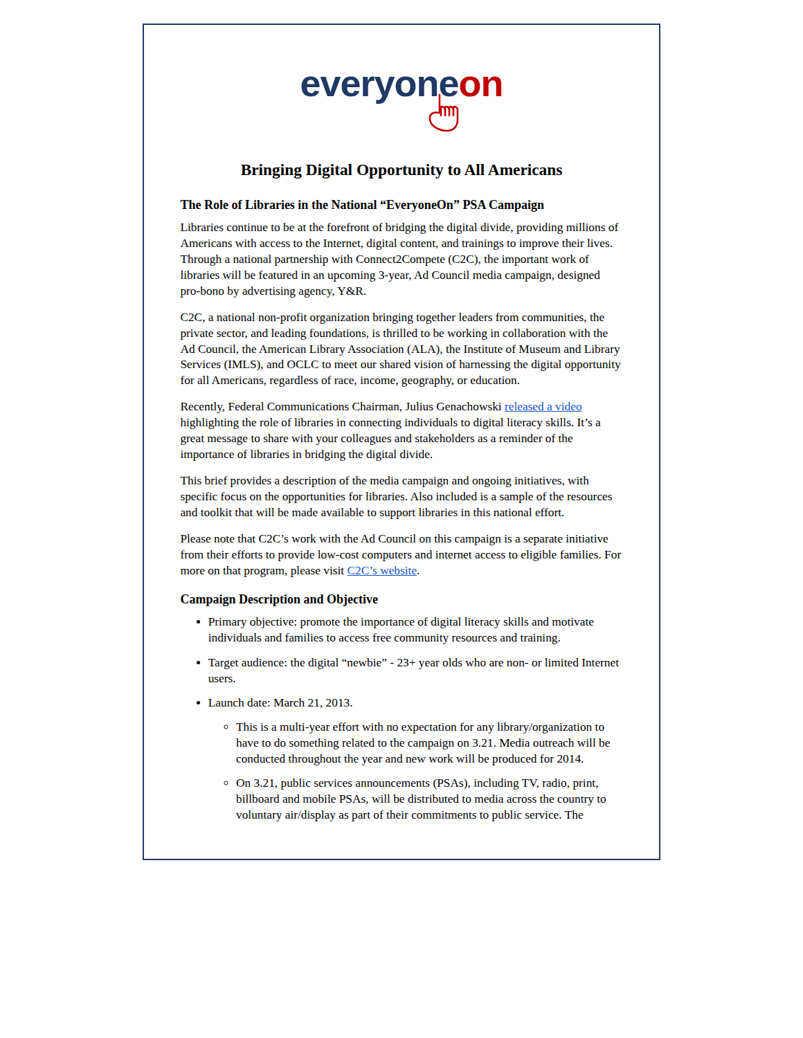everyoneon
Bringing Digital Opportunity to All Americans
The Role of Libraries in the National “EveryoneOn” PSA Campaign
Libraries continue to be at the forefront of bridging the digital divide, providing millions of Americans with access to the Internet, digital content, and trainings to improve their lives. Through a national partnership with Connect2Compete (C2C), the important work of libraries will be featured in an upcoming 3-year, Ad Council media campaign, designed pro-bono by advertising agency, Y&R.
C2C, a national non-profit organization bringing together leaders from communities, the private sector, and leading foundations, is thrilled to be working in collaboration with the Ad Council, the American Library Association (ALA), the Institute of Museum and Library Services (IMLS), and OCLC to meet our shared vision of harnessing the digital opportunity for all Americans, regardless of race, income, geography, or education.
Recently, Federal Communications Chairman, Julius Genachowski released a video highlighting the role of libraries in connecting individuals to digital literacy skills. It’s a great message to share with your colleagues and stakeholders as a reminder of the importance of libraries in bridging the digital divide.
This brief provides a description of the media campaign and ongoing initiatives, with specific focus on the opportunities for libraries. Also included is a sample of the resources and toolkit that will be made available to support libraries in this national effort.
Please note that C2C’s work with the Ad Council on this campaign is a separate initiative from their efforts to provide low-cost computers and internet access to eligible families. For more on that program, please visit C2C’s website.
Campaign Description and Objective
Primary objective: promote the importance of digital literacy skills and motivate individuals and families to access free community resources and training.
Target audience: the digital “newbie” - 23+ year olds who are non- or limited Internet users.
Launch date: March 21, 2013.
This is a multi-year effort with no expectation for any library/organization to have to do something related to the campaign on 3.21. Media outreach will be conducted throughout the year and new work will be produced for 2014.
On 3.21, public services announcements (PSAs), including TV, radio, print, billboard and mobile PSAs, will be distributed to media across the country to voluntary air/display as part of their commitments to public service. The